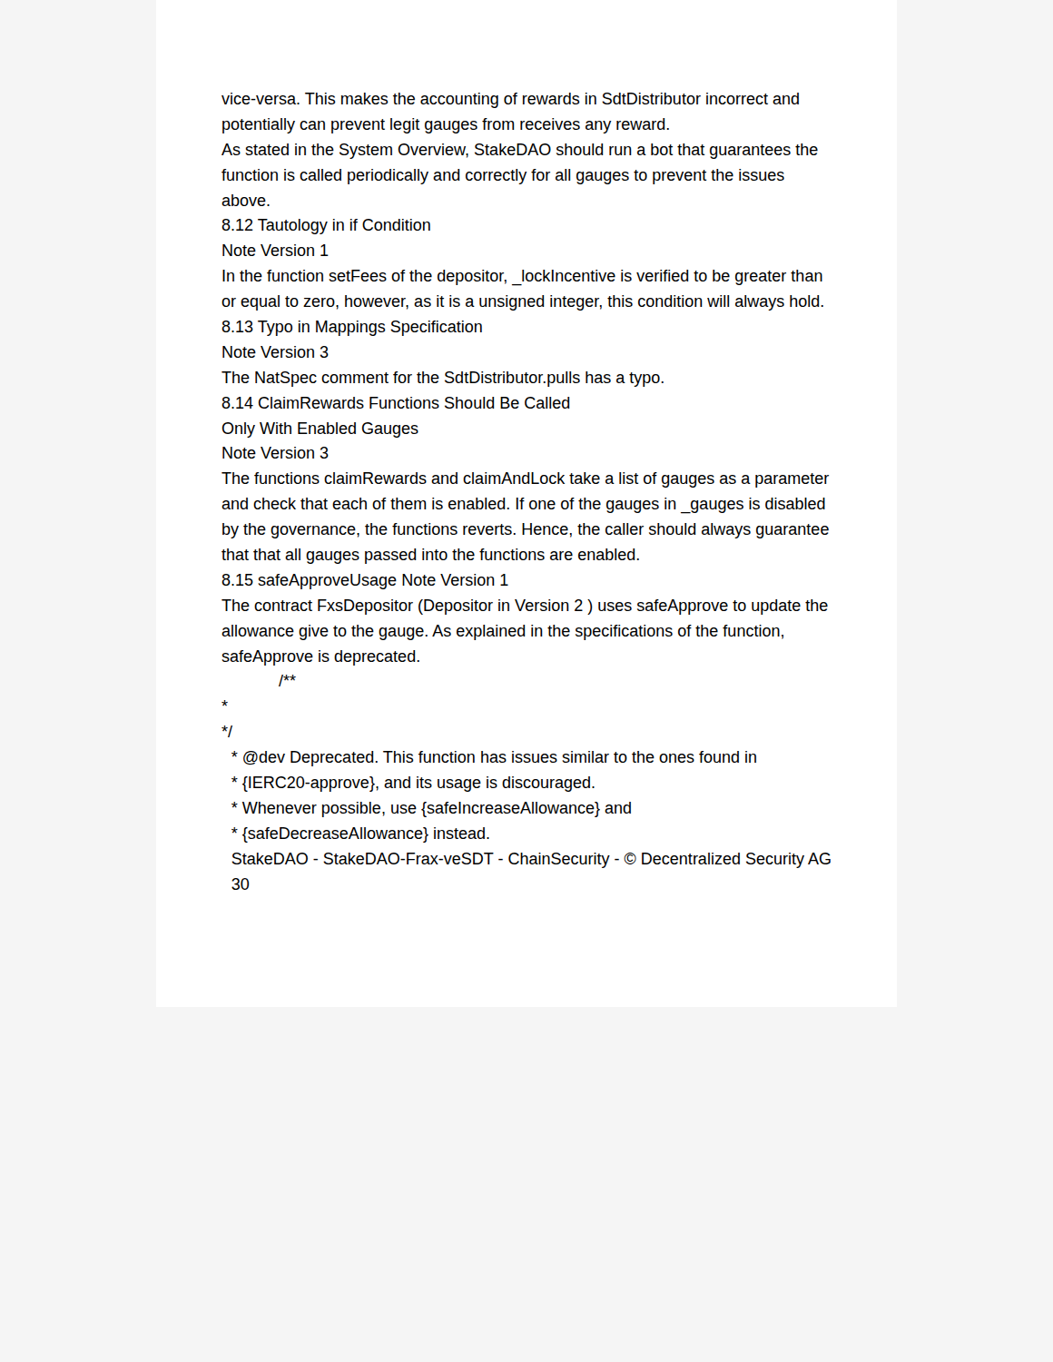vice-versa. This makes the accounting of rewards in SdtDistributor incorrect and potentially can prevent legit gauges from receives any reward.
As stated in the System Overview, StakeDAO should run a bot that guarantees the function is called periodically and correctly for all gauges to prevent the issues above.
8.12 Tautology in if Condition
Note Version 1
In the function setFees of the depositor, _lockIncentive is verified to be greater than or equal to zero, however, as it is a unsigned integer, this condition will always hold.
8.13 Typo in Mappings Specification
Note Version 3
The NatSpec comment for the SdtDistributor.pulls has a typo.
8.14 ClaimRewards Functions Should Be Called
Only With Enabled Gauges
Note Version 3
The functions claimRewards and claimAndLock take a list of gauges as a parameter and check that each of them is enabled. If one of the gauges in _gauges is disabled by the governance, the functions reverts. Hence, the caller should always guarantee that that all gauges passed into the functions are enabled.
8.15 safeApproveUsage Note Version 1
The contract FxsDepositor (Depositor in Version 2 ) uses safeApprove to update the allowance give to the gauge. As explained in the specifications of the function, safeApprove is deprecated.
/**
*
*/
* @dev Deprecated. This function has issues similar to the ones found in
* {IERC20-approve}, and its usage is discouraged.
* Whenever possible, use {safeIncreaseAllowance} and
* {safeDecreaseAllowance} instead.
StakeDAO - StakeDAO-Frax-veSDT - ChainSecurity - © Decentralized Security AG 30